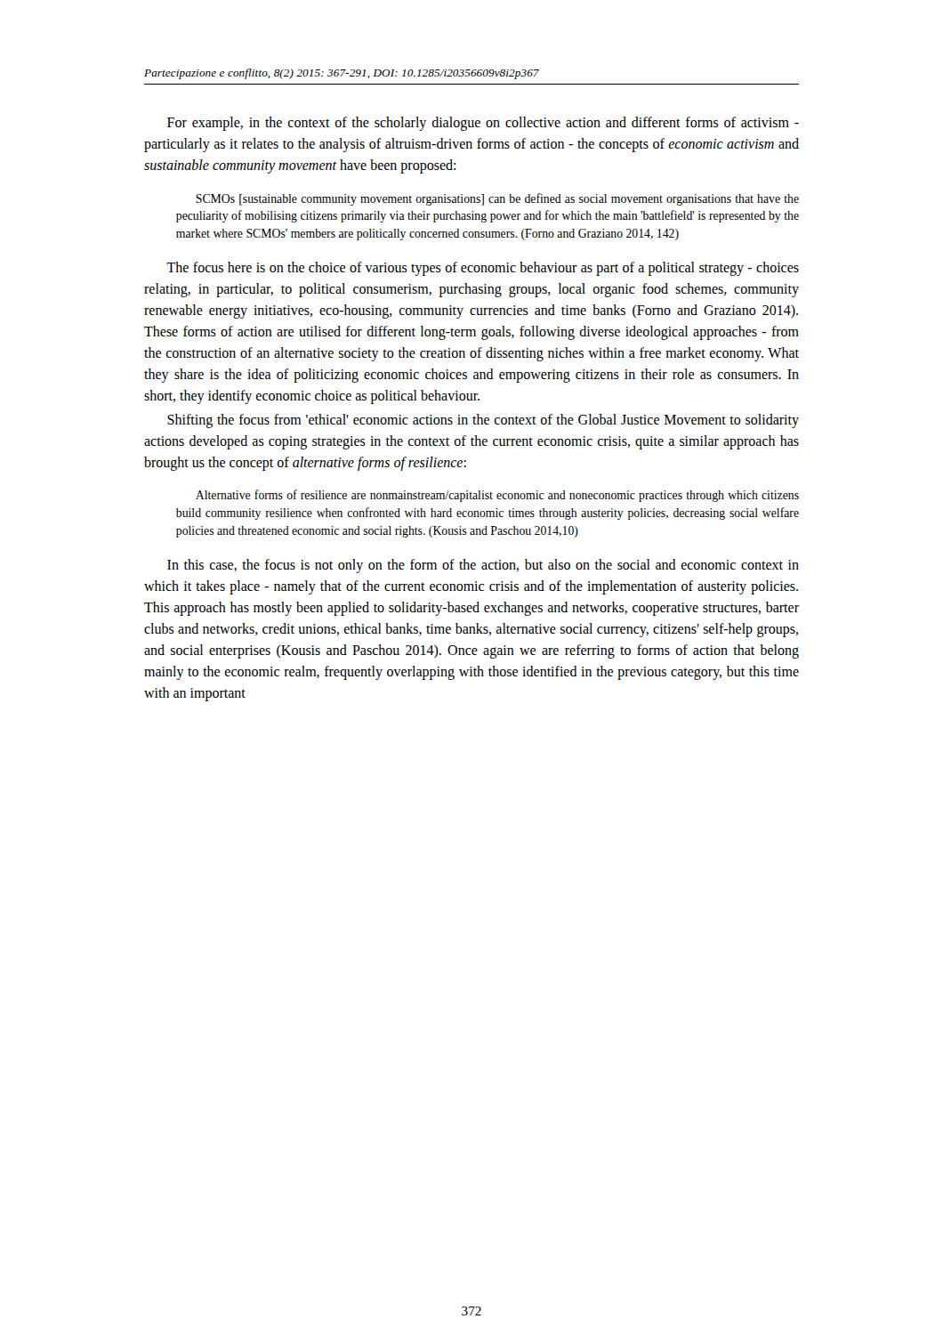Partecipazione e conflitto, 8(2) 2015: 367-291, DOI: 10.1285/i20356609v8i2p367
For example, in the context of the scholarly dialogue on collective action and different forms of activism - particularly as it relates to the analysis of altruism-driven forms of action - the concepts of economic activism and sustainable community movement have been proposed:
SCMOs [sustainable community movement organisations] can be defined as social movement organisations that have the peculiarity of mobilising citizens primarily via their purchasing power and for which the main 'battlefield' is represented by the market where SCMOs' members are politically concerned consumers. (Forno and Graziano 2014, 142)
The focus here is on the choice of various types of economic behaviour as part of a political strategy - choices relating, in particular, to political consumerism, purchasing groups, local organic food schemes, community renewable energy initiatives, eco-housing, community currencies and time banks (Forno and Graziano 2014). These forms of action are utilised for different long-term goals, following diverse ideological approaches - from the construction of an alternative society to the creation of dissenting niches within a free market economy. What they share is the idea of politicizing economic choices and empowering citizens in their role as consumers. In short, they identify economic choice as political behaviour.
Shifting the focus from 'ethical' economic actions in the context of the Global Justice Movement to solidarity actions developed as coping strategies in the context of the current economic crisis, quite a similar approach has brought us the concept of alternative forms of resilience:
Alternative forms of resilience are nonmainstream/capitalist economic and noneconomic practices through which citizens build community resilience when confronted with hard economic times through austerity policies, decreasing social welfare policies and threatened economic and social rights. (Kousis and Paschou 2014,10)
In this case, the focus is not only on the form of the action, but also on the social and economic context in which it takes place - namely that of the current economic crisis and of the implementation of austerity policies. This approach has mostly been applied to solidarity-based exchanges and networks, cooperative structures, barter clubs and networks, credit unions, ethical banks, time banks, alternative social currency, citizens' self-help groups, and social enterprises (Kousis and Paschou 2014). Once again we are referring to forms of action that belong mainly to the economic realm, frequently overlapping with those identified in the previous category, but this time with an important
372